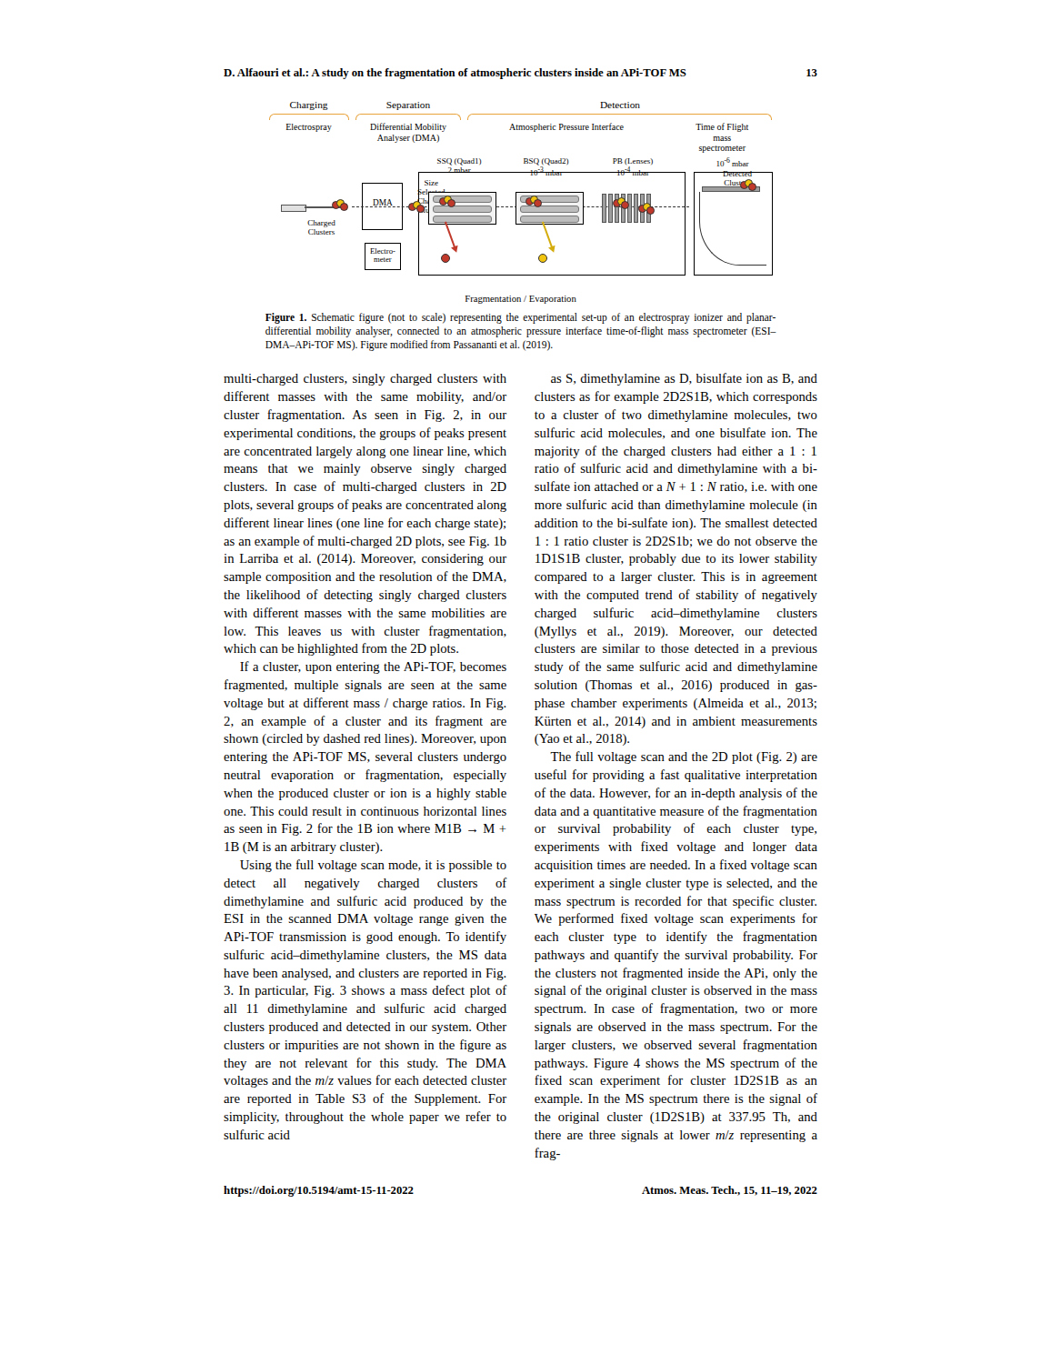D. Alfaouri et al.: A study on the fragmentation of atmospheric clusters inside an APi-TOF MS
13
Charging
Separation
Detection
Electrospray
Differential Mobility
Analyser (DMA)
Atmospheric Pressure Interface
Time of Flight
mass
spectrometer
SSQ (Quad1)
2 mbar
BSQ (Quad2)
10-3 mbar
PB (Lenses)
10-4 mbar
10-6 mbar
Detected
Clusters
Charged
Clusters
DMA
Electro-
meter
Size
Selected
Charged
Clusters
Fragmentation / Evaporation
Figure 1. Schematic figure (not to scale) representing the experimental set-up of an electrospray ionizer and planar-differential mobility analyser, connected to an atmospheric pressure interface time-of-flight mass spectrometer (ESI–DMA–APi-TOF MS). Figure modified from Passananti et al. (2019).
multi-charged clusters, singly charged clusters with different masses with the same mobility, and/or cluster fragmentation. As seen in Fig. 2, in our experimental conditions, the groups of peaks present are concentrated largely along one linear line, which means that we mainly observe singly charged clusters. In case of multi-charged clusters in 2D plots, several groups of peaks are concentrated along different linear lines (one line for each charge state); as an example of multi-charged 2D plots, see Fig. 1b in Larriba et al. (2014). Moreover, considering our sample composition and the resolution of the DMA, the likelihood of detecting singly charged clusters with different masses with the same mobilities are low. This leaves us with cluster fragmentation, which can be highlighted from the 2D plots.
If a cluster, upon entering the APi-TOF, becomes fragmented, multiple signals are seen at the same voltage but at different mass / charge ratios. In Fig. 2, an example of a cluster and its fragment are shown (circled by dashed red lines). Moreover, upon entering the APi-TOF MS, several clusters undergo neutral evaporation or fragmentation, especially when the produced cluster or ion is a highly stable one. This could result in continuous horizontal lines as seen in Fig. 2 for the 1B ion where M1B → M + 1B (M is an arbitrary cluster).
Using the full voltage scan mode, it is possible to detect all negatively charged clusters of dimethylamine and sulfuric acid produced by the ESI in the scanned DMA voltage range given the APi-TOF transmission is good enough. To identify sulfuric acid–dimethylamine clusters, the MS data have been analysed, and clusters are reported in Fig. 3. In particular, Fig. 3 shows a mass defect plot of all 11 dimethylamine and sulfuric acid charged clusters produced and detected in our system. Other clusters or impurities are not shown in the figure as they are not relevant for this study. The DMA voltages and the m/z values for each detected cluster are reported in Table S3 of the Supplement. For simplicity, throughout the whole paper we refer to sulfuric acid
as S, dimethylamine as D, bisulfate ion as B, and clusters as for example 2D2S1B, which corresponds to a cluster of two dimethylamine molecules, two sulfuric acid molecules, and one bisulfate ion. The majority of the charged clusters had either a 1 : 1 ratio of sulfuric acid and dimethylamine with a bi-sulfate ion attached or a N + 1 : N ratio, i.e. with one more sulfuric acid than dimethylamine molecule (in addition to the bi-sulfate ion). The smallest detected 1 : 1 ratio cluster is 2D2S1b; we do not observe the 1D1S1B cluster, probably due to its lower stability compared to a larger cluster. This is in agreement with the computed trend of stability of negatively charged sulfuric acid–dimethylamine clusters (Myllys et al., 2019). Moreover, our detected clusters are similar to those detected in a previous study of the same sulfuric acid and dimethylamine solution (Thomas et al., 2016) produced in gas-phase chamber experiments (Almeida et al., 2013; Kürten et al., 2014) and in ambient measurements (Yao et al., 2018).
The full voltage scan and the 2D plot (Fig. 2) are useful for providing a fast qualitative interpretation of the data. However, for an in-depth analysis of the data and a quantitative measure of the fragmentation or survival probability of each cluster type, experiments with fixed voltage and longer data acquisition times are needed. In a fixed voltage scan experiment a single cluster type is selected, and the mass spectrum is recorded for that specific cluster. We performed fixed voltage scan experiments for each cluster type to identify the fragmentation pathways and quantify the survival probability. For the clusters not fragmented inside the APi, only the signal of the original cluster is observed in the mass spectrum. In case of fragmentation, two or more signals are observed in the mass spectrum. For the larger clusters, we observed several fragmentation pathways. Figure 4 shows the MS spectrum of the fixed scan experiment for cluster 1D2S1B as an example. In the MS spectrum there is the signal of the original cluster (1D2S1B) at 337.95 Th, and there are three signals at lower m/z representing a frag-
https://doi.org/10.5194/amt-15-11-2022
Atmos. Meas. Tech., 15, 11–19, 2022